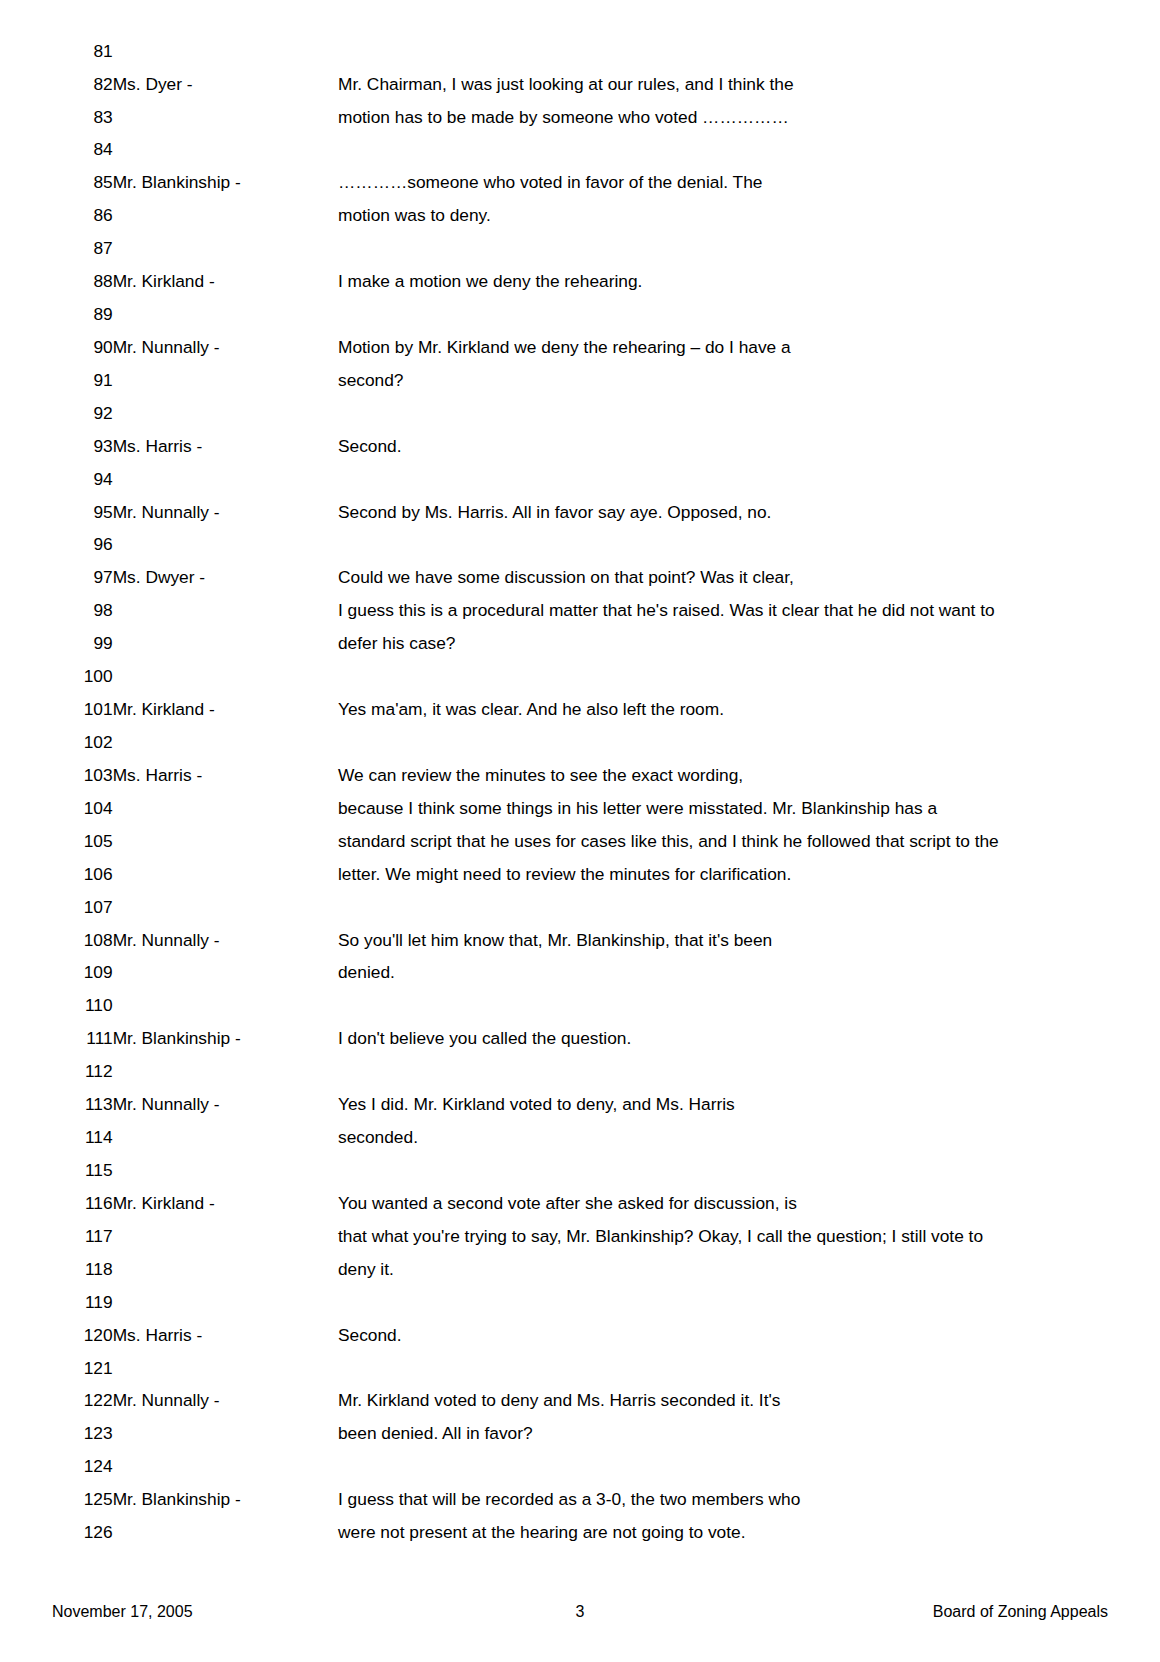| 81 | | |
| 82 | Ms. Dyer - | Mr. Chairman, I was just looking at our rules, and I think the |
| 83 | | motion has to be made by someone who voted …………… |
| 84 | | |
| 85 | Mr. Blankinship - | …………someone who voted in favor of the denial. The |
| 86 | | motion was to deny. |
| 87 | | |
| 88 | Mr. Kirkland - | I make a motion we deny the rehearing. |
| 89 | | |
| 90 | Mr. Nunnally - | Motion by Mr. Kirkland we deny the rehearing – do I have a |
| 91 | | second? |
| 92 | | |
| 93 | Ms. Harris - | Second. |
| 94 | | |
| 95 | Mr. Nunnally - | Second by Ms. Harris. All in favor say aye. Opposed, no. |
| 96 | | |
| 97 | Ms. Dwyer - | Could we have some discussion on that point? Was it clear, |
| 98 | | I guess this is a procedural matter that he's raised. Was it clear that he did not want to |
| 99 | | defer his case? |
| 100 | | |
| 101 | Mr. Kirkland - | Yes ma'am, it was clear. And he also left the room. |
| 102 | | |
| 103 | Ms. Harris - | We can review the minutes to see the exact wording, |
| 104 | | because I think some things in his letter were misstated. Mr. Blankinship has a |
| 105 | | standard script that he uses for cases like this, and I think he followed that script to the |
| 106 | | letter. We might need to review the minutes for clarification. |
| 107 | | |
| 108 | Mr. Nunnally - | So you'll let him know that, Mr. Blankinship, that it's been |
| 109 | | denied. |
| 110 | | |
| 111 | Mr. Blankinship - | I don't believe you called the question. |
| 112 | | |
| 113 | Mr. Nunnally - | Yes I did. Mr. Kirkland voted to deny, and Ms. Harris |
| 114 | | seconded. |
| 115 | | |
| 116 | Mr. Kirkland - | You wanted a second vote after she asked for discussion, is |
| 117 | | that what you're trying to say, Mr. Blankinship? Okay, I call the question; I still vote to |
| 118 | | deny it. |
| 119 | | |
| 120 | Ms. Harris - | Second. |
| 121 | | |
| 122 | Mr. Nunnally - | Mr. Kirkland voted to deny and Ms. Harris seconded it. It's |
| 123 | | been denied. All in favor? |
| 124 | | |
| 125 | Mr. Blankinship - | I guess that will be recorded as a 3-0, the two members who |
| 126 | | were not present at the hearing are not going to vote. |
November 17, 2005
3
Board of Zoning Appeals